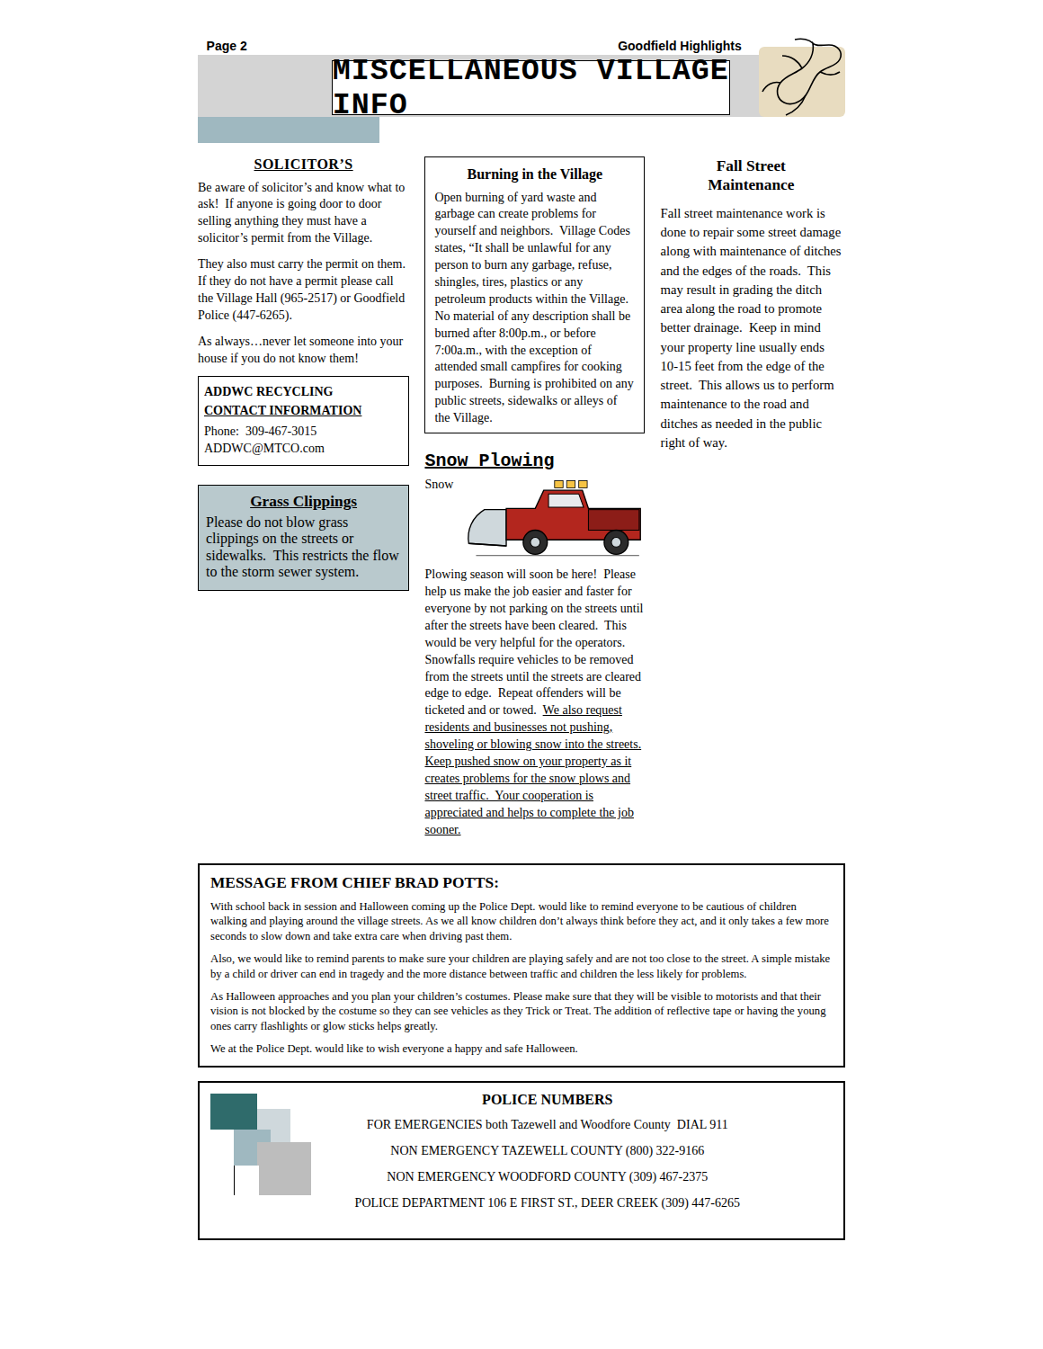Page 2
Goodfield Highlights
MISCELLANEOUS VILLAGE INFO
SOLICITOR’S
Be aware of solicitor’s and know what to ask! If anyone is going door to door selling anything they must have a solicitor’s permit from the Village.
They also must carry the permit on them. If they do not have a permit please call the Village Hall (965-2517) or Goodfield Police (447-6265).
As always…never let someone into your house if you do not know them!
ADDWC RECYCLING
CONTACT INFORMATION
Phone: 309-467-3015
ADDWC@MTCO.com
Grass Clippings
Please do not blow grass clippings on the streets or sidewalks. This restricts the flow to the storm sewer system.
Burning in the Village
Open burning of yard waste and garbage can create problems for yourself and neighbors. Village Codes states, “It shall be unlawful for any person to burn any garbage, refuse, shingles, tires, plastics or any petroleum products within the Village. No material of any description shall be burned after 8:00p.m., or before 7:00a.m., with the exception of attended small campfires for cooking purposes. Burning is prohibited on any public streets, sidewalks or alleys of the Village.
Snow Plowing
Snow Plowing season will soon be here! Please help us make the job easier and faster for everyone by not parking on the streets until after the streets have been cleared. This would be very helpful for the operators. Snowfalls require vehicles to be removed from the streets until the streets are cleared edge to edge. Repeat offenders will be ticketed and or towed. We also request residents and businesses not pushing, shoveling or blowing snow into the streets. Keep pushed snow on your property as it creates problems for the snow plows and street traffic. Your cooperation is appreciated and helps to complete the job sooner.
Fall Street
Maintenance
Fall street maintenance work is done to repair some street damage along with maintenance of ditches and the edges of the roads. This may result in grading the ditch area along the road to promote better drainage. Keep in mind your property line usually ends 10-15 feet from the edge of the street. This allows us to perform maintenance to the road and ditches as needed in the public right of way.
MESSAGE FROM CHIEF BRAD POTTS:
With school back in session and Halloween coming up the Police Dept. would like to remind everyone to be cautious of children walking and playing around the village streets. As we all know children don’t always think before they act, and it only takes a few more seconds to slow down and take extra care when driving past them.
Also, we would like to remind parents to make sure your children are playing safely and are not too close to the street. A simple mistake by a child or driver can end in tragedy and the more distance between traffic and children the less likely for problems.
As Halloween approaches and you plan your children’s costumes. Please make sure that they will be visible to motorists and that their vision is not blocked by the costume so they can see vehicles as they Trick or Treat. The addition of reflective tape or having the young ones carry flashlights or glow sticks helps greatly.
We at the Police Dept. would like to wish everyone a happy and safe Halloween.
POLICE NUMBERS
FOR EMERGENCIES both Tazewell and Woodfore County DIAL 911
NON EMERGENCY TAZEWELL COUNTY (800) 322-9166
NON EMERGENCY WOODFORD COUNTY (309) 467-2375
POLICE DEPARTMENT 106 E FIRST ST., DEER CREEK (309) 447-6265